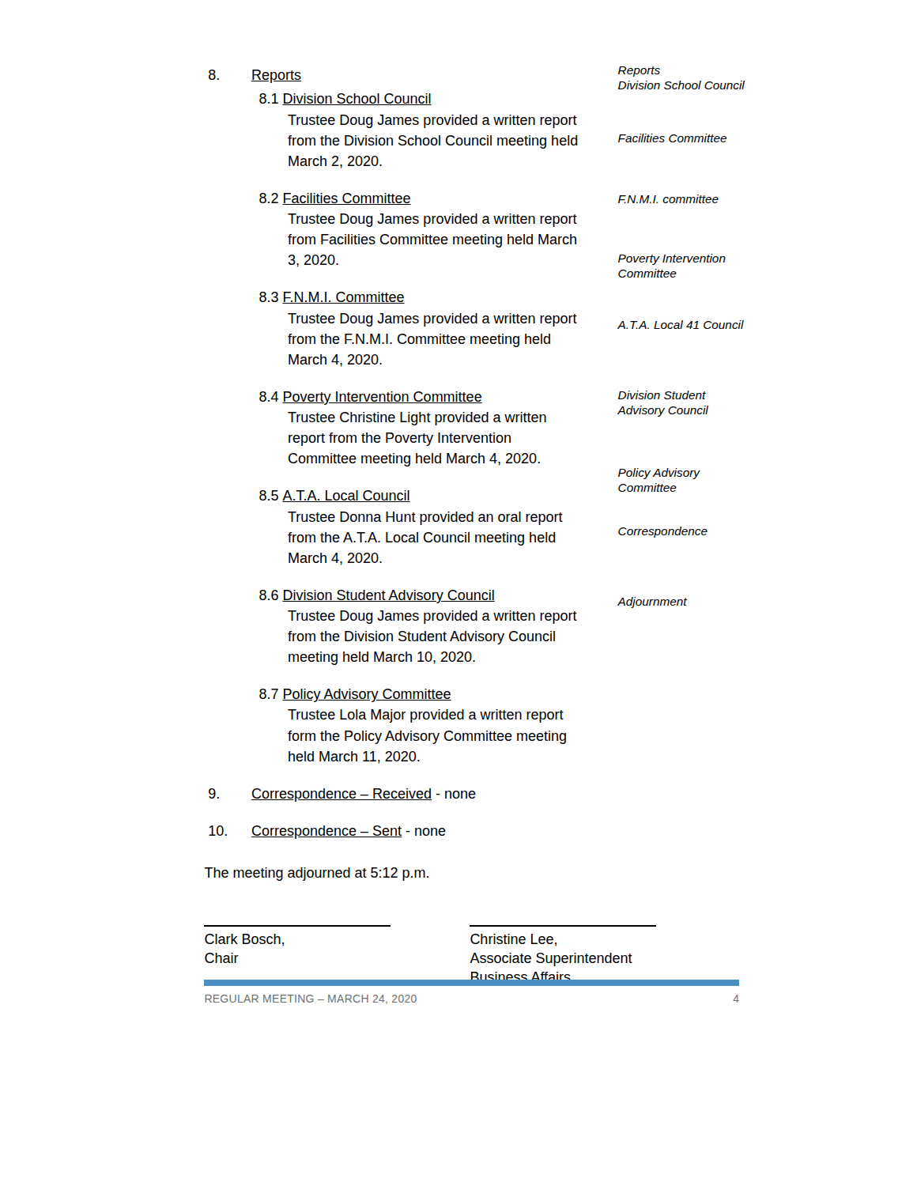Reports
Division School Council
Facilities Committee
F.N.M.I. committee
Poverty Intervention
Committee
A.T.A. Local 41 Council
Division Student
Advisory Council
Policy Advisory
Committee
Correspondence
Adjournment
8.
Reports
8.1 Division School Council
Trustee Doug James provided a written report from the Division School Council meeting held March 2, 2020.
8.2 Facilities Committee
Trustee Doug James provided a written report from Facilities Committee meeting held March 3, 2020.
8.3 F.N.M.I. Committee
Trustee Doug James provided a written report from the F.N.M.I. Committee meeting held March 4, 2020.
8.4 Poverty Intervention Committee
Trustee Christine Light provided a written report from the Poverty Intervention Committee meeting held March 4, 2020.
8.5 A.T.A. Local Council
Trustee Donna Hunt provided an oral report from the A.T.A. Local Council meeting held March 4, 2020.
8.6 Division Student Advisory Council
Trustee Doug James provided a written report from the Division Student Advisory Council meeting held March 10, 2020.
8.7 Policy Advisory Committee
Trustee Lola Major provided a written report form the Policy Advisory Committee meeting held March 11, 2020.
9.
Correspondence – Received - none
10.
Correspondence – Sent - none
The meeting adjourned at 5:12 p.m.
Clark Bosch,
Chair
Christine Lee,
Associate Superintendent
Business Affairs
REGULAR MEETING – MARCH 24, 2020
4